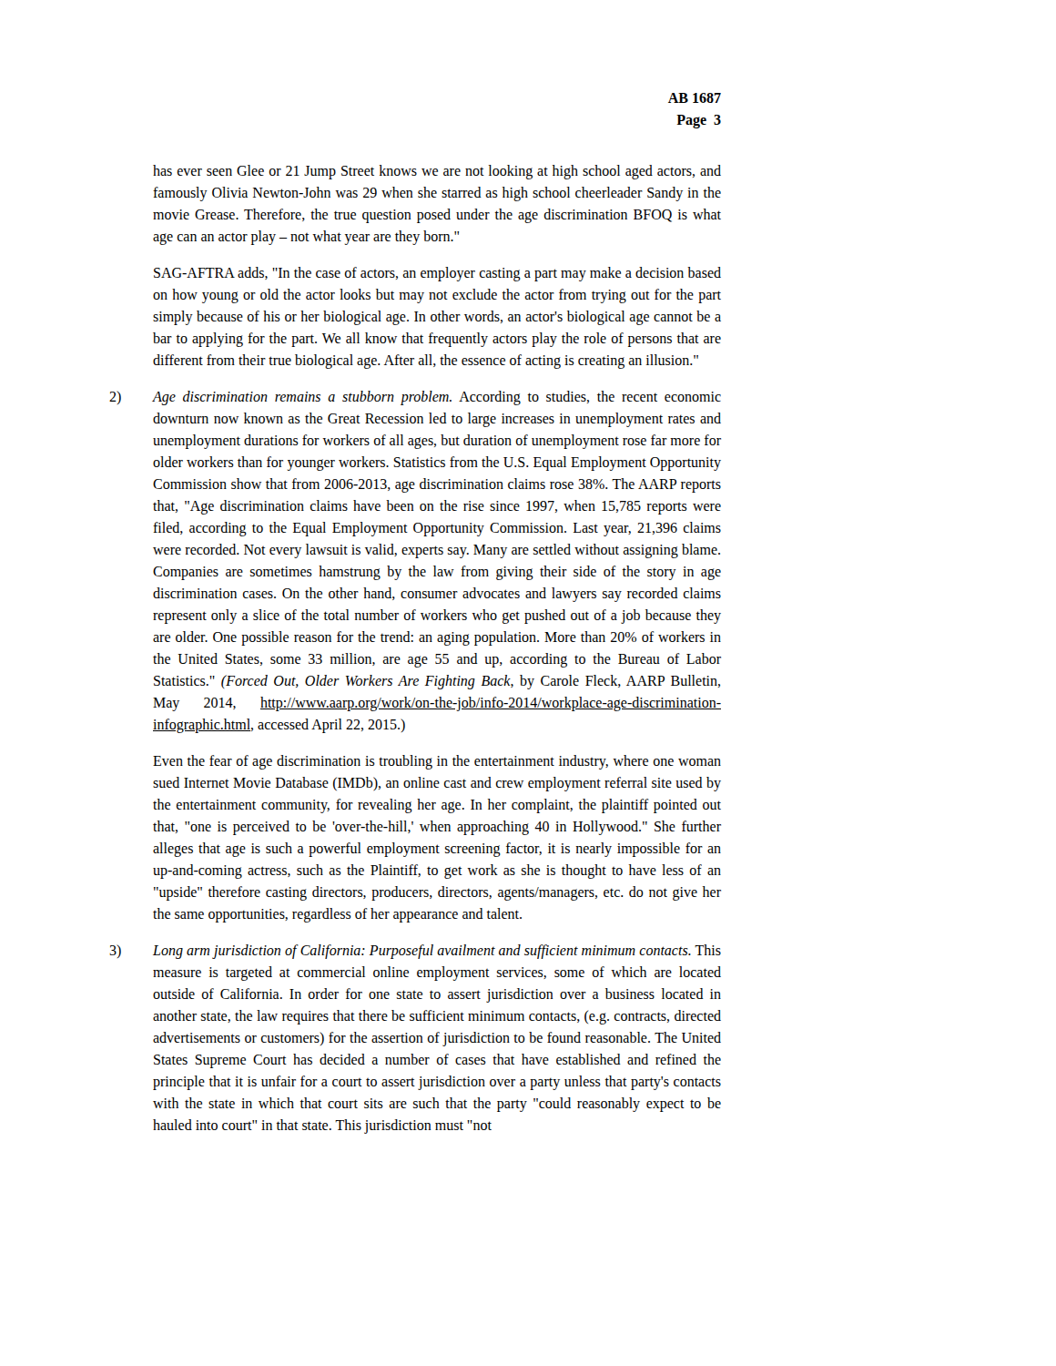AB 1687 Page 3
has ever seen Glee or 21 Jump Street knows we are not looking at high school aged actors, and famously Olivia Newton-John was 29 when she starred as high school cheerleader Sandy in the movie Grease. Therefore, the true question posed under the age discrimination BFOQ is what age can an actor play – not what year are they born."
SAG-AFTRA adds, "In the case of actors, an employer casting a part may make a decision based on how young or old the actor looks but may not exclude the actor from trying out for the part simply because of his or her biological age. In other words, an actor's biological age cannot be a bar to applying for the part. We all know that frequently actors play the role of persons that are different from their true biological age. After all, the essence of acting is creating an illusion."
2)
Age discrimination remains a stubborn problem. According to studies, the recent economic downturn now known as the Great Recession led to large increases in unemployment rates and unemployment durations for workers of all ages, but duration of unemployment rose far more for older workers than for younger workers. Statistics from the U.S. Equal Employment Opportunity Commission show that from 2006-2013, age discrimination claims rose 38%. The AARP reports that, "Age discrimination claims have been on the rise since 1997, when 15,785 reports were filed, according to the Equal Employment Opportunity Commission. Last year, 21,396 claims were recorded. Not every lawsuit is valid, experts say. Many are settled without assigning blame. Companies are sometimes hamstrung by the law from giving their side of the story in age discrimination cases. On the other hand, consumer advocates and lawyers say recorded claims represent only a slice of the total number of workers who get pushed out of a job because they are older. One possible reason for the trend: an aging population. More than 20% of workers in the United States, some 33 million, are age 55 and up, according to the Bureau of Labor Statistics." (Forced Out, Older Workers Are Fighting Back, by Carole Fleck, AARP Bulletin, May 2014, http://www.aarp.org/work/on-the-job/info-2014/workplace-age-discrimination-infographic.html, accessed April 22, 2015.)
Even the fear of age discrimination is troubling in the entertainment industry, where one woman sued Internet Movie Database (IMDb), an online cast and crew employment referral site used by the entertainment community, for revealing her age. In her complaint, the plaintiff pointed out that, "one is perceived to be 'over-the-hill,' when approaching 40 in Hollywood." She further alleges that age is such a powerful employment screening factor, it is nearly impossible for an up-and-coming actress, such as the Plaintiff, to get work as she is thought to have less of an "upside" therefore casting directors, producers, directors, agents/managers, etc. do not give her the same opportunities, regardless of her appearance and talent.
3)
Long arm jurisdiction of California: Purposeful availment and sufficient minimum contacts. This measure is targeted at commercial online employment services, some of which are located outside of California. In order for one state to assert jurisdiction over a business located in another state, the law requires that there be sufficient minimum contacts, (e.g. contracts, directed advertisements or customers) for the assertion of jurisdiction to be found reasonable. The United States Supreme Court has decided a number of cases that have established and refined the principle that it is unfair for a court to assert jurisdiction over a party unless that party's contacts with the state in which that court sits are such that the party "could reasonably expect to be hauled into court" in that state. This jurisdiction must "not